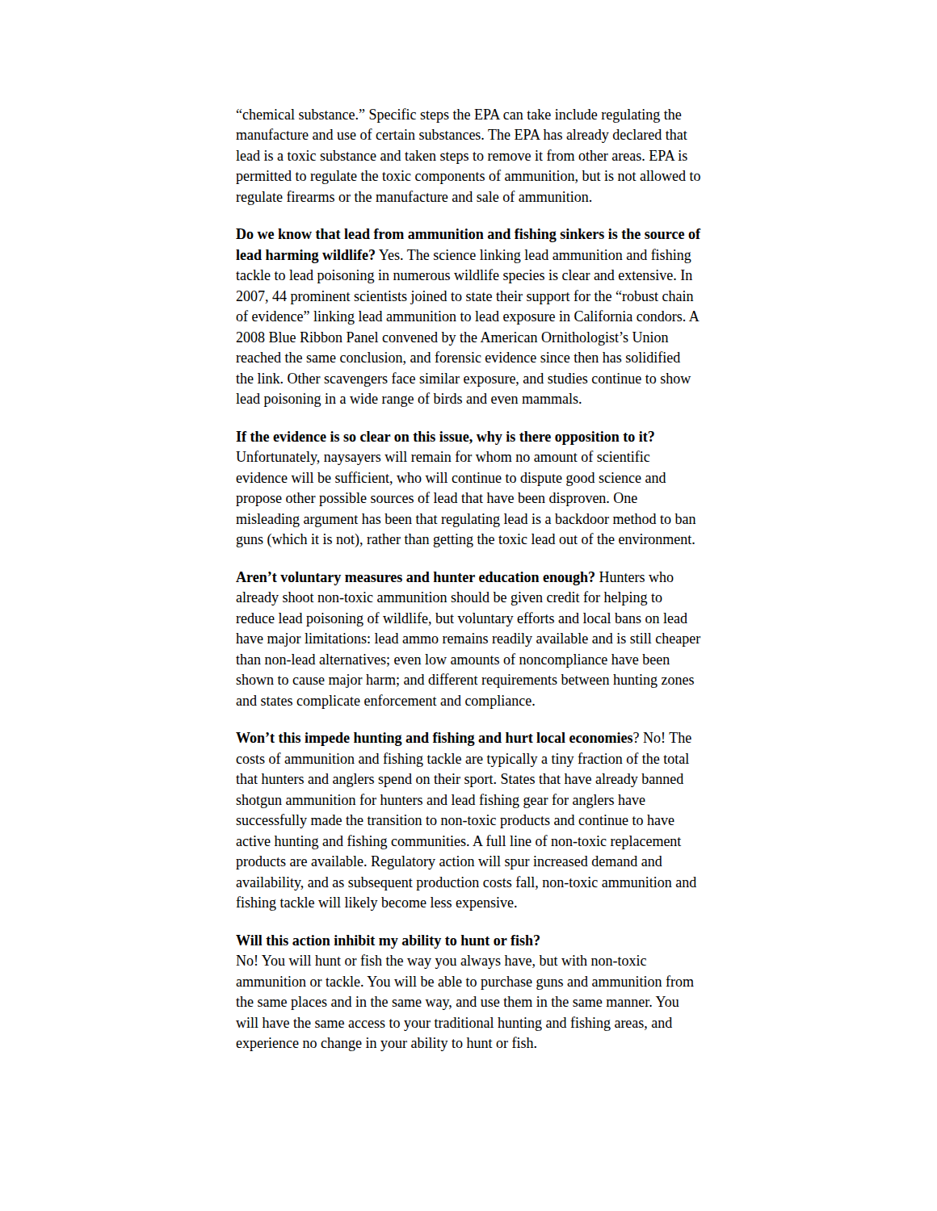“chemical substance.” Specific steps the EPA can take include regulating the manufacture and use of certain substances. The EPA has already declared that lead is a toxic substance and taken steps to remove it from other areas. EPA is permitted to regulate the toxic components of ammunition, but is not allowed to regulate firearms or the manufacture and sale of ammunition.
Do we know that lead from ammunition and fishing sinkers is the source of lead harming wildlife? Yes. The science linking lead ammunition and fishing tackle to lead poisoning in numerous wildlife species is clear and extensive. In 2007, 44 prominent scientists joined to state their support for the “robust chain of evidence” linking lead ammunition to lead exposure in California condors. A 2008 Blue Ribbon Panel convened by the American Ornithologist’s Union reached the same conclusion, and forensic evidence since then has solidified the link. Other scavengers face similar exposure, and studies continue to show lead poisoning in a wide range of birds and even mammals.
If the evidence is so clear on this issue, why is there opposition to it?
Unfortunately, naysayers will remain for whom no amount of scientific evidence will be sufficient, who will continue to dispute good science and propose other possible sources of lead that have been disproven. One misleading argument has been that regulating lead is a backdoor method to ban guns (which it is not), rather than getting the toxic lead out of the environment.
Aren’t voluntary measures and hunter education enough? Hunters who already shoot non-toxic ammunition should be given credit for helping to reduce lead poisoning of wildlife, but voluntary efforts and local bans on lead have major limitations: lead ammo remains readily available and is still cheaper than non-lead alternatives; even low amounts of noncompliance have been shown to cause major harm; and different requirements between hunting zones and states complicate enforcement and compliance.
Won’t this impede hunting and fishing and hurt local economies? No! The costs of ammunition and fishing tackle are typically a tiny fraction of the total that hunters and anglers spend on their sport. States that have already banned shotgun ammunition for hunters and lead fishing gear for anglers have successfully made the transition to non-toxic products and continue to have active hunting and fishing communities. A full line of non-toxic replacement products are available. Regulatory action will spur increased demand and availability, and as subsequent production costs fall, non-toxic ammunition and fishing tackle will likely become less expensive.
Will this action inhibit my ability to hunt or fish?
No! You will hunt or fish the way you always have, but with non-toxic ammunition or tackle. You will be able to purchase guns and ammunition from the same places and in the same way, and use them in the same manner. You will have the same access to your traditional hunting and fishing areas, and experience no change in your ability to hunt or fish.